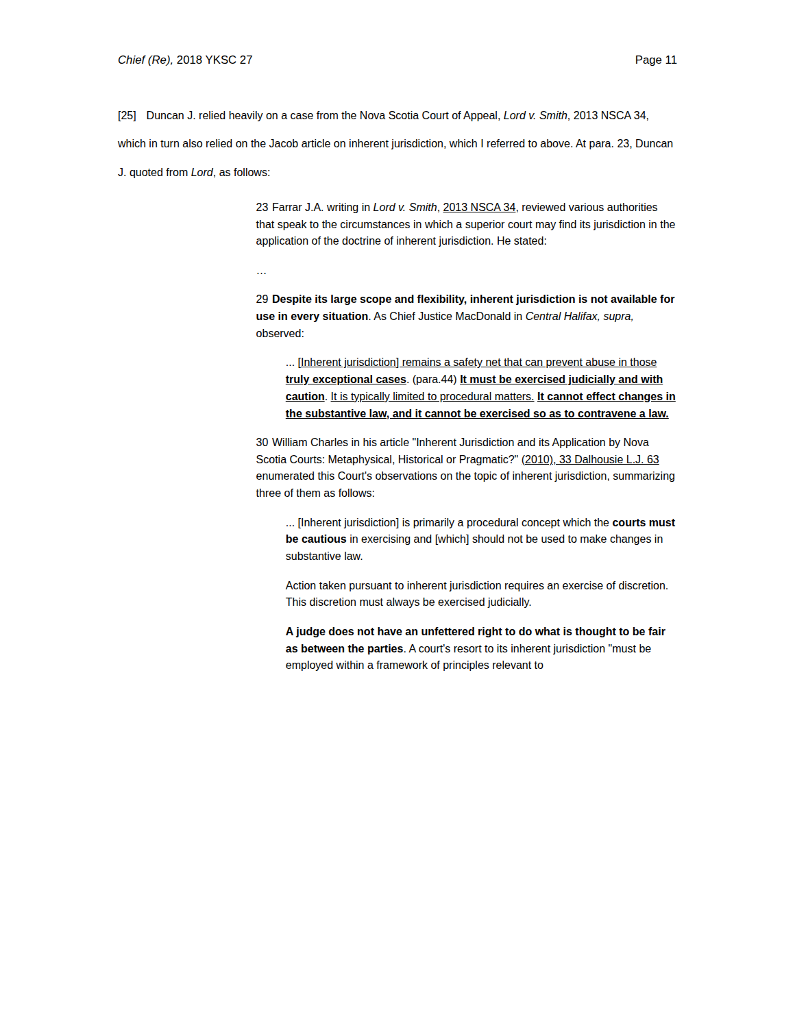Chief (Re), 2018 YKSC 27 Page 11
[25] Duncan J. relied heavily on a case from the Nova Scotia Court of Appeal, Lord v. Smith, 2013 NSCA 34, which in turn also relied on the Jacob article on inherent jurisdiction, which I referred to above. At para. 23, Duncan J. quoted from Lord, as follows:
23 Farrar J.A. writing in Lord v. Smith, 2013 NSCA 34, reviewed various authorities that speak to the circumstances in which a superior court may find its jurisdiction in the application of the doctrine of inherent jurisdiction. He stated:
…
29 Despite its large scope and flexibility, inherent jurisdiction is not available for use in every situation. As Chief Justice MacDonald in Central Halifax, supra, observed:
... [Inherent jurisdiction] remains a safety net that can prevent abuse in those truly exceptional cases. (para.44) It must be exercised judicially and with caution. It is typically limited to procedural matters. It cannot effect changes in the substantive law, and it cannot be exercised so as to contravene a law.
30 William Charles in his article "Inherent Jurisdiction and its Application by Nova Scotia Courts: Metaphysical, Historical or Pragmatic?" (2010), 33 Dalhousie L.J. 63 enumerated this Court's observations on the topic of inherent jurisdiction, summarizing three of them as follows:
... [Inherent jurisdiction] is primarily a procedural concept which the courts must be cautious in exercising and [which] should not be used to make changes in substantive law.
Action taken pursuant to inherent jurisdiction requires an exercise of discretion. This discretion must always be exercised judicially.
A judge does not have an unfettered right to do what is thought to be fair as between the parties. A court's resort to its inherent jurisdiction "must be employed within a framework of principles relevant to